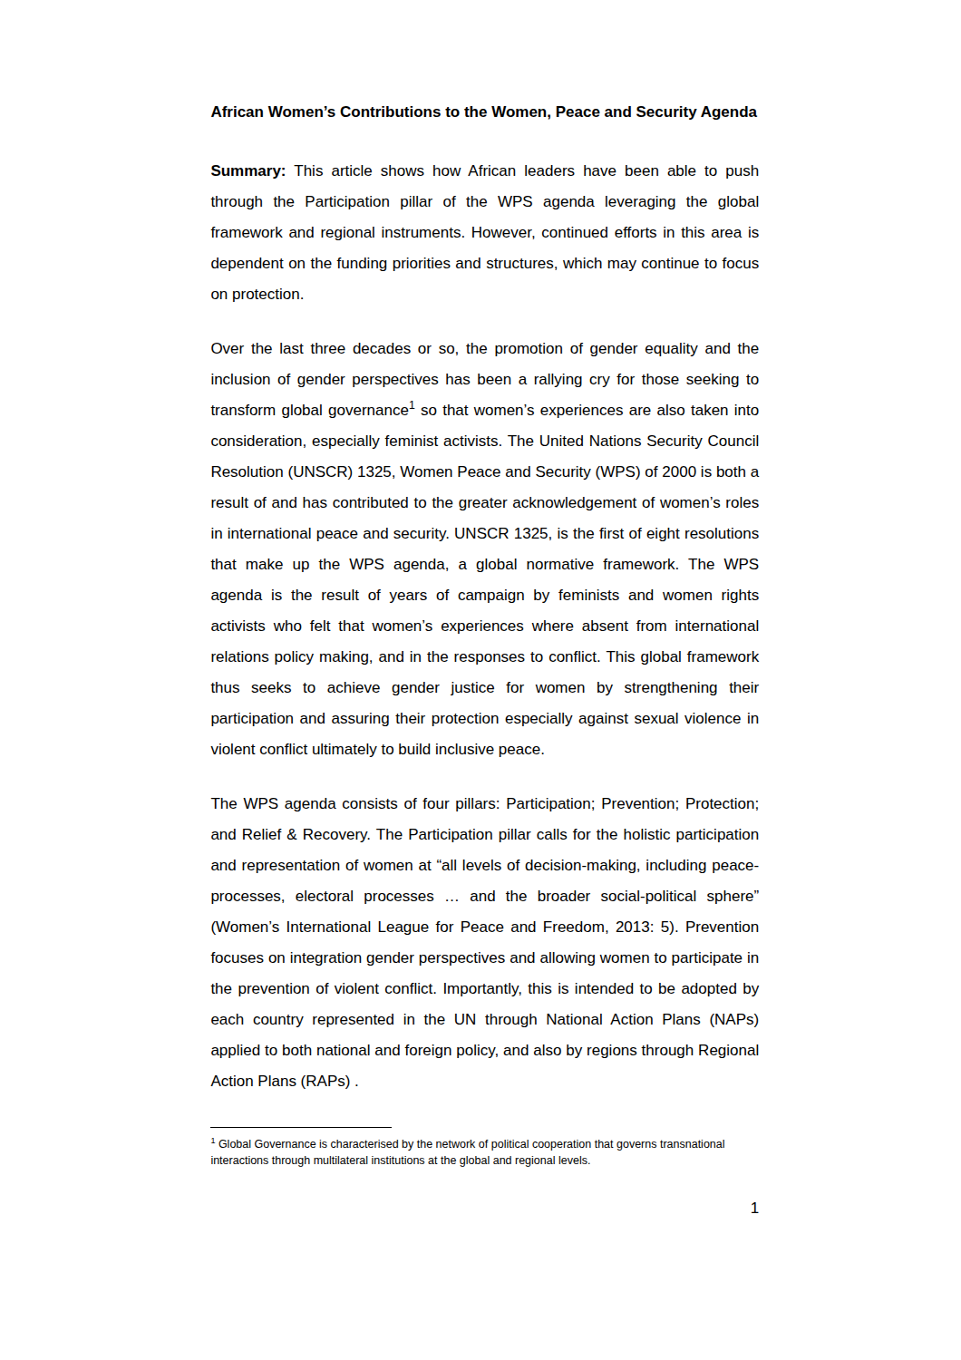African Women’s Contributions to the Women, Peace and Security Agenda
Summary: This article shows how African leaders have been able to push through the Participation pillar of the WPS agenda leveraging the global framework and regional instruments. However, continued efforts in this area is dependent on the funding priorities and structures, which may continue to focus on protection.
Over the last three decades or so, the promotion of gender equality and the inclusion of gender perspectives has been a rallying cry for those seeking to transform global governance1 so that women’s experiences are also taken into consideration, especially feminist activists. The United Nations Security Council Resolution (UNSCR) 1325, Women Peace and Security (WPS) of 2000 is both a result of and has contributed to the greater acknowledgement of women’s roles in international peace and security. UNSCR 1325, is the first of eight resolutions that make up the WPS agenda, a global normative framework. The WPS agenda is the result of years of campaign by feminists and women rights activists who felt that women’s experiences where absent from international relations policy making, and in the responses to conflict. This global framework thus seeks to achieve gender justice for women by strengthening their participation and assuring their protection especially against sexual violence in violent conflict ultimately to build inclusive peace.
The WPS agenda consists of four pillars: Participation; Prevention; Protection; and Relief & Recovery. The Participation pillar calls for the holistic participation and representation of women at “all levels of decision-making, including peace-processes, electoral processes … and the broader social-political sphere” (Women’s International League for Peace and Freedom, 2013: 5). Prevention focuses on integration gender perspectives and allowing women to participate in the prevention of violent conflict. Importantly, this is intended to be adopted by each country represented in the UN through National Action Plans (NAPs) applied to both national and foreign policy, and also by regions through Regional Action Plans (RAPs) .
1 Global Governance is characterised by the network of political cooperation that governs transnational interactions through multilateral institutions at the global and regional levels.
1